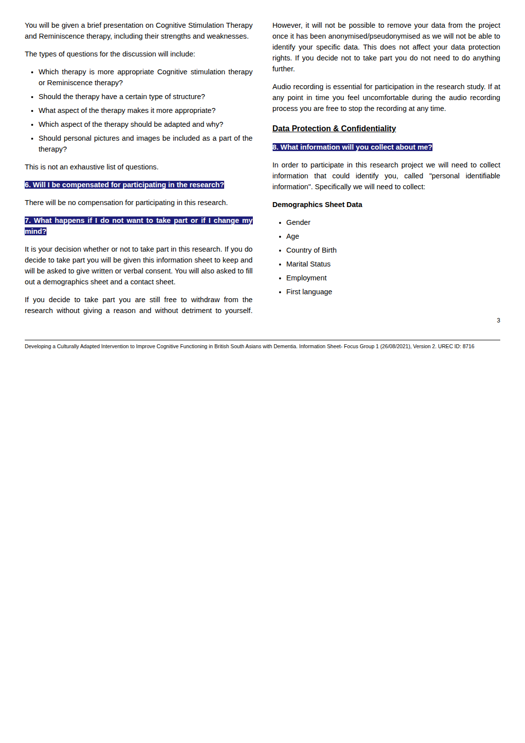You will be given a brief presentation on Cognitive Stimulation Therapy and Reminiscence therapy, including their strengths and weaknesses.
The types of questions for the discussion will include:
Which therapy is more appropriate Cognitive stimulation therapy or Reminiscence therapy?
Should the therapy have a certain type of structure?
What aspect of the therapy makes it more appropriate?
Which aspect of the therapy should be adapted and why?
Should personal pictures and images be included as a part of the therapy?
This is not an exhaustive list of questions.
6. Will I be compensated for participating in the research?
There will be no compensation for participating in this research.
7. What happens if I do not want to take part or if I change my mind?
It is your decision whether or not to take part in this research. If you do decide to take part you will be given this information sheet to keep and will be asked to give written or verbal consent. You will also asked to fill out a demographics sheet and a contact sheet.
If you decide to take part you are still free to withdraw from the research without giving a reason and without detriment to yourself. However, it will not be possible to remove your data from the project once it has been anonymised/pseudonymised as we will not be able to identify your specific data. This does not affect your data protection rights. If you decide not to take part you do not need to do anything further.
Audio recording is essential for participation in the research study. If at any point in time you feel uncomfortable during the audio recording process you are free to stop the recording at any time.
Data Protection & Confidentiality
8. What information will you collect about me?
In order to participate in this research project we will need to collect information that could identify you, called "personal identifiable information". Specifically we will need to collect:
Demographics Sheet Data
Gender
Age
Country of Birth
Marital Status
Employment
First language
3
Developing a Culturally Adapted Intervention to Improve Cognitive Functioning in British South Asians with Dementia. Information Sheet- Focus Group 1 (26/08/2021), Version 2. UREC ID: 8716